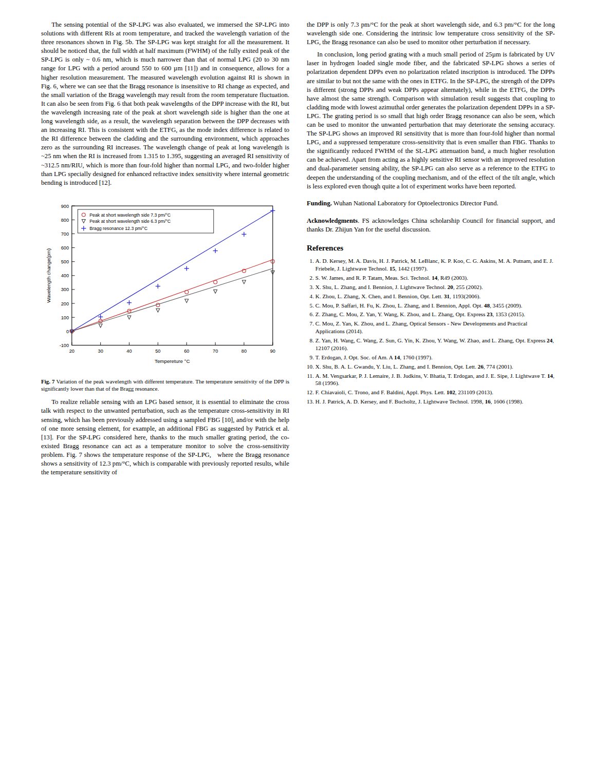The sensing potential of the SP-LPG was also evaluated, we immersed the SP-LPG into solutions with different RIs at room temperature, and tracked the wavelength variation of the three resonances shown in Fig. 5b. The SP-LPG was kept straight for all the measurement. It should be noticed that, the full width at half maximum (FWHM) of the fully exited peak of the SP-LPG is only ~ 0.6 nm, which is much narrower than that of normal LPG (20 to 30 nm range for LPG with a period around 550 to 600 µm [11]) and in consequence, allows for a higher resolution measurement. The measured wavelength evolution against RI is shown in Fig. 6, where we can see that the Bragg resonance is insensitive to RI change as expected, and the small variation of the Bragg wavelength may result from the room temperature fluctuation. It can also be seen from Fig. 6 that both peak wavelengths of the DPP increase with the RI, but the wavelength increasing rate of the peak at short wavelength side is higher than the one at long wavelength side, as a result, the wavelength separation between the DPP decreases with an increasing RI. This is consistent with the ETFG, as the mode index difference is related to the RI difference between the cladding and the surrounding environment, which approaches zero as the surrounding RI increases. The wavelength change of peak at long wavelength is ~25 nm when the RI is increased from 1.315 to 1.395, suggesting an averaged RI sensitivity of ~312.5 nm/RIU, which is more than four-fold higher than normal LPG, and two-folder higher than LPG specially designed for enhanced refractive index sensitivity where internal geometric bending is introduced [12].
900 800 700 600 500 400 300 200 100 0 -100 20 30 40 50 60 70 80 90 Tempereture °C Wavelength change(pm) Peak at short wavelength side 7.3 pm/°C Peak at short wavelength side 6.3 pm/°C Bragg resonance 12.3 pm/°C
Fig. 7 Variation of the peak wavelength with different temperature. The temperature sensitivity of the DPP is significantly lower than that of the Bragg resonance.
To realize reliable sensing with an LPG based sensor, it is essential to eliminate the cross talk with respect to the unwanted perturbation, such as the temperature cross-sensitivity in RI sensing, which has been previously addressed using a sampled FBG [10], and/or with the help of one more sensing element, for example, an additional FBG as suggested by Patrick et al. [13]. For the SP-LPG considered here, thanks to the much smaller grating period, the co-existed Bragg resonance can act as a temperature monitor to solve the cross-sensitivity problem. Fig. 7 shows the temperature response of the SP-LPG, where the Bragg resonance shows a sensitivity of 12.3 pm/°C, which is comparable with previously reported results, while the temperature sensitivity of
the DPP is only 7.3 pm/°C for the peak at short wavelength side, and 6.3 pm/°C for the long wavelength side one. Considering the intrinsic low temperature cross sensitivity of the SP-LPG, the Bragg resonance can also be used to monitor other perturbation if necessary.
In conclusion, long period grating with a much small period of 25µm is fabricated by UV laser in hydrogen loaded single mode fiber, and the fabricated SP-LPG shows a series of polarization dependent DPPs even no polarization related inscription is introduced. The DPPs are similar to but not the same with the ones in ETFG. In the SP-LPG, the strength of the DPPs is different (strong DPPs and weak DPPs appear alternately), while in the ETFG, the DPPs have almost the same strength. Comparison with simulation result suggests that coupling to cladding mode with lowest azimuthal order generates the polarization dependent DPPs in a SP-LPG. The grating period is so small that high order Bragg resonance can also be seen, which can be used to monitor the unwanted perturbation that may deteriorate the sensing accuracy. The SP-LPG shows an improved RI sensitivity that is more than four-fold higher than normal LPG, and a suppressed temperature cross-sensitivity that is even smaller than FBG. Thanks to the significantly reduced FWHM of the SL-LPG attenuation band, a much higher resolution can be achieved. Apart from acting as a highly sensitive RI sensor with an improved resolution and dual-parameter sensing ability, the SP-LPG can also serve as a reference to the ETFG to deepen the understanding of the coupling mechanism, and of the effect of the tilt angle, which is less explored even though quite a lot of experiment works have been reported.
Funding. Wuhan National Laboratory for Optoelectronics Director Fund.
Acknowledgments. FS acknowledges China scholarship Council for financial support, and thanks Dr. Zhijun Yan for the useful discussion.
References
A. D. Kersey, M. A. Davis, H. J. Patrick, M. LeBlanc, K. P. Koo, C. G. Askins, M. A. Putnam, and E. J. Friebele, J. Lightwave Technol. 15, 1442 (1997).
S. W. James, and R. P. Tatam, Meas. Sci. Technol. 14, R49 (2003).
X. Shu, L. Zhang, and I. Bennion, J. Lightwave Technol. 20, 255 (2002).
K. Zhou, L. Zhang, X. Chen, and I. Bennion, Opt. Lett. 31, 1193(2006).
C. Mou, P. Saffari, H. Fu, K. Zhou, L. Zhang, and I. Bennion, Appl. Opt. 48, 3455 (2009).
Z. Zhang, C. Mou, Z. Yan, Y. Wang, K. Zhou, and L. Zhang, Opt. Express 23, 1353 (2015).
C. Mou, Z. Yan, K. Zhou, and L. Zhang, Optical Sensors - New Developments and Practical Applications (2014).
Z. Yan, H. Wang, C. Wang, Z. Sun, G. Yin, K. Zhou, Y. Wang, W. Zhao, and L. Zhang, Opt. Express 24, 12107 (2016).
T. Erdogan, J. Opt. Soc. of Am. A 14, 1760 (1997).
X. Shu, B. A. L. Gwandu, Y. Liu, L. Zhang, and I. Bennion, Opt. Lett. 26, 774 (2001).
A. M. Vengsarkar, P. J. Lemaire, J. B. Judkins, V. Bhatia, T. Erdogan, and J. E. Sipe, J. Lightwave T. 14, 58 (1996).
F. Chiavaioli, C. Trono, and F. Baldini, Appl. Phys. Lett. 102, 231109 (2013).
H. J. Patrick, A. D. Kersey, and F. Bucholtz, J. Lightwave Technol. 1998, 16, 1606 (1998).